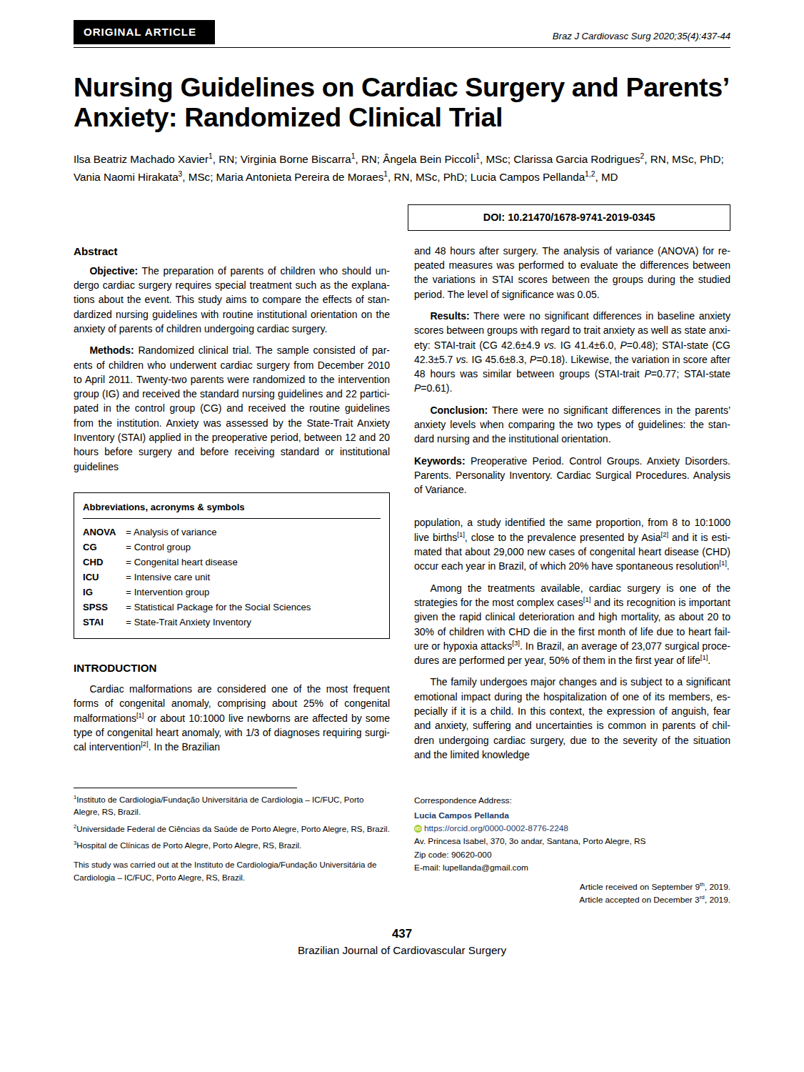ORIGINAL ARTICLE Braz J Cardiovasc Surg 2020;35(4):437-44
Nursing Guidelines on Cardiac Surgery and Parents’ Anxiety: Randomized Clinical Trial
Ilsa Beatriz Machado Xavier1, RN; Virginia Borne Biscarra1, RN; Ângela Bein Piccoli1, MSc; Clarissa Garcia Rodrigues2, RN, MSc, PhD; Vania Naomi Hirakata3, MSc; Maria Antonieta Pereira de Moraes1, RN, MSc, PhD; Lucia Campos Pellanda1,2, MD
DOI: 10.21470/1678-9741-2019-0345
Abstract
Objective: The preparation of parents of children who should undergo cardiac surgery requires special treatment such as the explanations about the event. This study aims to compare the effects of standardized nursing guidelines with routine institutional orientation on the anxiety of parents of children undergoing cardiac surgery.
Methods: Randomized clinical trial. The sample consisted of parents of children who underwent cardiac surgery from December 2010 to April 2011. Twenty-two parents were randomized to the intervention group (IG) and received the standard nursing guidelines and 22 participated in the control group (CG) and received the routine guidelines from the institution. Anxiety was assessed by the State-Trait Anxiety Inventory (STAI) applied in the preoperative period, between 12 and 20 hours before surgery and before receiving standard or institutional guidelines
Abbreviations, acronyms & symbols
| ANOVA | = Analysis of variance |
| CG | = Control group |
| CHD | = Congenital heart disease |
| ICU | = Intensive care unit |
| IG | = Intervention group |
| SPSS | = Statistical Package for the Social Sciences |
| STAI | = State-Trait Anxiety Inventory |
INTRODUCTION
Cardiac malformations are considered one of the most frequent forms of congenital anomaly, comprising about 25% of congenital malformations[1] or about 10:1000 live newborns are affected by some type of congenital heart anomaly, with 1/3 of diagnoses requiring surgical intervention[2]. In the Brazilian
and 48 hours after surgery. The analysis of variance (ANOVA) for repeated measures was performed to evaluate the differences between the variations in STAI scores between the groups during the studied period. The level of significance was 0.05.
Results: There were no significant differences in baseline anxiety scores between groups with regard to trait anxiety as well as state anxiety: STAI-trait (CG 42.6±4.9 vs. IG 41.4±6.0, P=0.48); STAI-state (CG 42.3±5.7 vs. IG 45.6±8.3, P=0.18). Likewise, the variation in score after 48 hours was similar between groups (STAI-trait P=0.77; STAI-state P=0.61).
Conclusion: There were no significant differences in the parents’ anxiety levels when comparing the two types of guidelines: the standard nursing and the institutional orientation.
Keywords: Preoperative Period. Control Groups. Anxiety Disorders. Parents. Personality Inventory. Cardiac Surgical Procedures. Analysis of Variance.
population, a study identified the same proportion, from 8 to 10:1000 live births[1], close to the prevalence presented by Asia[2] and it is estimated that about 29,000 new cases of congenital heart disease (CHD) occur each year in Brazil, of which 20% have spontaneous resolution[1].
Among the treatments available, cardiac surgery is one of the strategies for the most complex cases[1] and its recognition is important given the rapid clinical deterioration and high mortality, as about 20 to 30% of children with CHD die in the first month of life due to heart failure or hypoxia attacks[3]. In Brazil, an average of 23,077 surgical procedures are performed per year, 50% of them in the first year of life[1].
The family undergoes major changes and is subject to a significant emotional impact during the hospitalization of one of its members, especially if it is a child. In this context, the expression of anguish, fear and anxiety, suffering and uncertainties is common in parents of children undergoing cardiac surgery, due to the severity of the situation and the limited knowledge
1Instituto de Cardiologia/Fundação Universitária de Cardiologia – IC/FUC, Porto Alegre, RS, Brazil.
2Universidade Federal de Ciências da Saúde de Porto Alegre, Porto Alegre, RS, Brazil.
3Hospital de Clínicas de Porto Alegre, Porto Alegre, RS, Brazil.
This study was carried out at the Instituto de Cardiologia/Fundação Universitária de Cardiologia – IC/FUC, Porto Alegre, RS, Brazil.
Correspondence Address:
Lucia Campos Pellanda
iD https://orcid.org/0000-0002-8776-2248
Av. Princesa Isabel, 370, 3o andar, Santana, Porto Alegre, RS
Zip code: 90620-000
E-mail: lupellanda@gmail.com
Article received on September 9th, 2019.
Article accepted on December 3rd, 2019.
437
Brazilian Journal of Cardiovascular Surgery